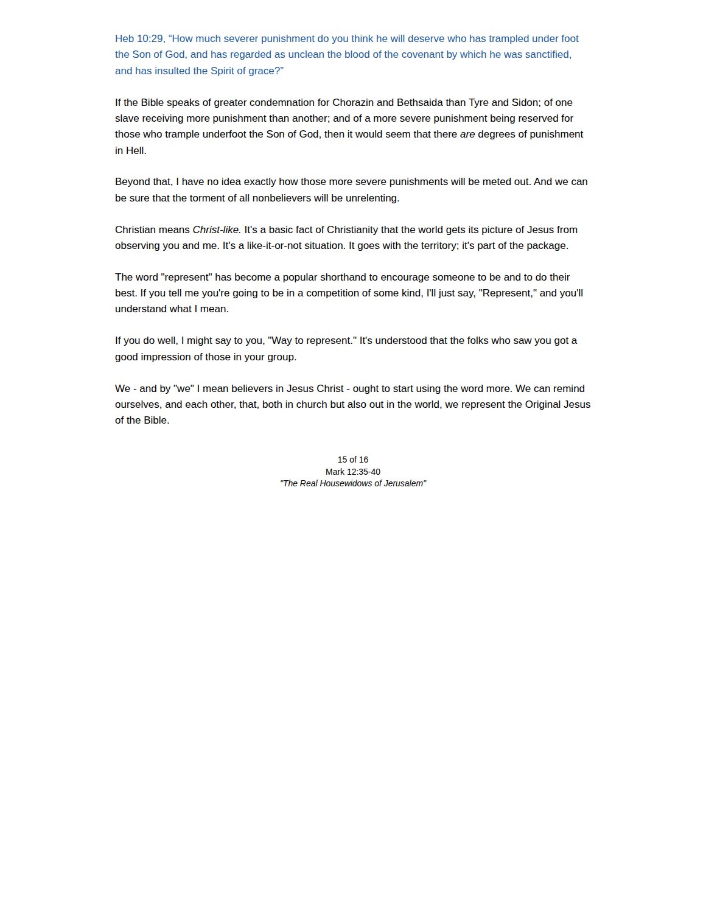Heb 10:29, “How much severer punishment do you think he will deserve who has trampled under foot the Son of God, and has regarded as unclean the blood of the covenant by which he was sanctified, and has insulted the Spirit of grace?”
If the Bible speaks of greater condemnation for Chorazin and Bethsaida than Tyre and Sidon; of one slave receiving more punishment than another; and of a more severe punishment being reserved for those who trample underfoot the Son of God, then it would seem that there are degrees of punishment in Hell.
Beyond that, I have no idea exactly how those more severe punishments will be meted out. And we can be sure that the torment of all nonbelievers will be unrelenting.
Christian means Christ-like. It's a basic fact of Christianity that the world gets its picture of Jesus from observing you and me. It's a like-it-or-not situation. It goes with the territory; it's part of the package.
The word "represent" has become a popular shorthand to encourage someone to be and to do their best. If you tell me you're going to be in a competition of some kind, I'll just say, "Represent," and you'll understand what I mean.
If you do well, I might say to you, "Way to represent." It's understood that the folks who saw you got a good impression of those in your group.
We - and by "we" I mean believers in Jesus Christ - ought to start using the word more. We can remind ourselves, and each other, that, both in church but also out in the world, we represent the Original Jesus of the Bible.
15 of 16
Mark 12:35-40
"The Real Housewidows of Jerusalem"